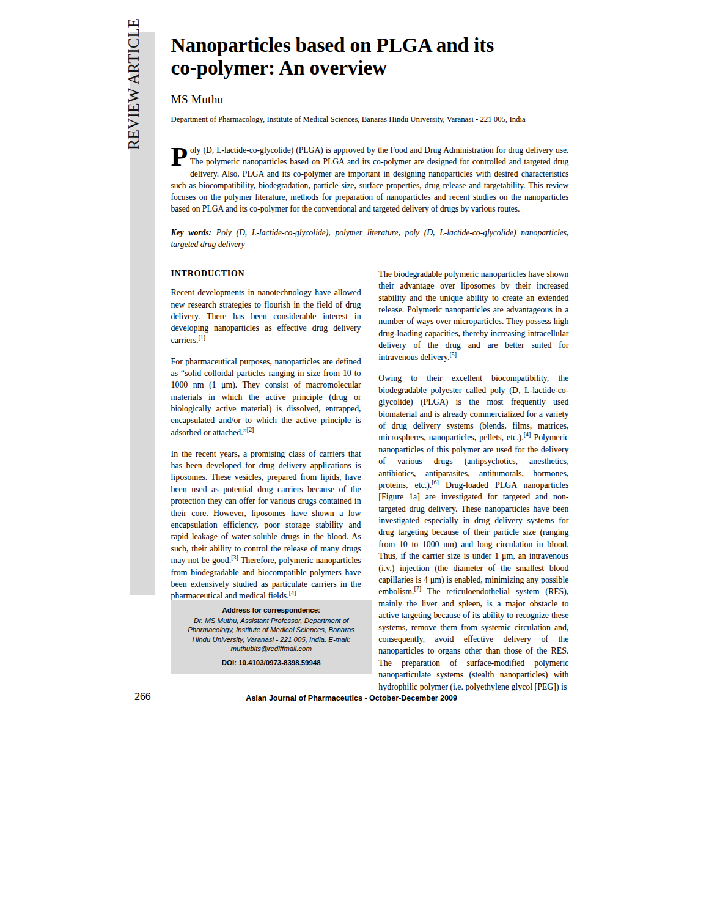REVIEW ARTICLE
Nanoparticles based on PLGA and its
co-polymer: An overview
MS Muthu
Department of Pharmacology, Institute of Medical Sciences, Banaras Hindu University, Varanasi - 221 005, India
Poly (D, L-lactide-co-glycolide) (PLGA) is approved by the Food and Drug Administration for drug delivery use. The polymeric nanoparticles based on PLGA and its co-polymer are designed for controlled and targeted drug delivery. Also, PLGA and its co-polymer are important in designing nanoparticles with desired characteristics such as biocompatibility, biodegradation, particle size, surface properties, drug release and targetability. This review focuses on the polymer literature, methods for preparation of nanoparticles and recent studies on the nanoparticles based on PLGA and its co-polymer for the conventional and targeted delivery of drugs by various routes.
Key words: Poly (D, L-lactide-co-glycolide), polymer literature, poly (D, L-lactide-co-glycolide) nanoparticles, targeted drug delivery
INTRODUCTION
Recent developments in nanotechnology have allowed new research strategies to flourish in the field of drug delivery. There has been considerable interest in developing nanoparticles as effective drug delivery carriers.[1]
For pharmaceutical purposes, nanoparticles are defined as “solid colloidal particles ranging in size from 10 to 1000 nm (1 μm). They consist of macromolecular materials in which the active principle (drug or biologically active material) is dissolved, entrapped, encapsulated and/or to which the active principle is adsorbed or attached.”[2]
In the recent years, a promising class of carriers that has been developed for drug delivery applications is liposomes. These vesicles, prepared from lipids, have been used as potential drug carriers because of the protection they can offer for various drugs contained in their core. However, liposomes have shown a low encapsulation efficiency, poor storage stability and rapid leakage of water-soluble drugs in the blood. As such, their ability to control the release of many drugs may not be good.[3] Therefore, polymeric nanoparticles from biodegradable and biocompatible polymers have been extensively studied as particulate carriers in the pharmaceutical and medical fields.[4]
The biodegradable polymeric nanoparticles have shown their advantage over liposomes by their increased stability and the unique ability to create an extended release. Polymeric nanoparticles are advantageous in a number of ways over microparticles. They possess high drug-loading capacities, thereby increasing intracellular delivery of the drug and are better suited for intravenous delivery.[5]
Owing to their excellent biocompatibility, the biodegradable polyester called poly (D, L-lactide-co-glycolide) (PLGA) is the most frequently used biomaterial and is already commercialized for a variety of drug delivery systems (blends, films, matrices, microspheres, nanoparticles, pellets, etc.).[4] Polymeric nanoparticles of this polymer are used for the delivery of various drugs (antipsychotics, anesthetics, antibiotics, antiparasites, antitumorals, hormones, proteins, etc.).[6] Drug-loaded PLGA nanoparticles [Figure 1a] are investigated for targeted and non-targeted drug delivery. These nanoparticles have been investigated especially in drug delivery systems for drug targeting because of their particle size (ranging from 10 to 1000 nm) and long circulation in blood. Thus, if the carrier size is under 1 μm, an intravenous (i.v.) injection (the diameter of the smallest blood capillaries is 4 μm) is enabled, minimizing any possible embolism.[7] The reticuloendothelial system (RES), mainly the liver and spleen, is a major obstacle to active targeting because of its ability to recognize these systems, remove them from systemic circulation and, consequently, avoid effective delivery of the nanoparticles to organs other than those of the RES. The preparation of surface-modified polymeric nanoparticulate systems (stealth nanoparticles) with hydrophilic polymer (i.e. polyethylene glycol [PEG]) is
Address for correspondence:
Dr. MS Muthu, Assistant Professor, Department of Pharmacology, Institute of Medical Sciences, Banaras Hindu University, Varanasi - 221 005, India. E-mail: muthubits@rediffmail.com
DOI: 10.4103/0973-8398.59948
266
Asian Journal of Pharmaceutics - October-December 2009